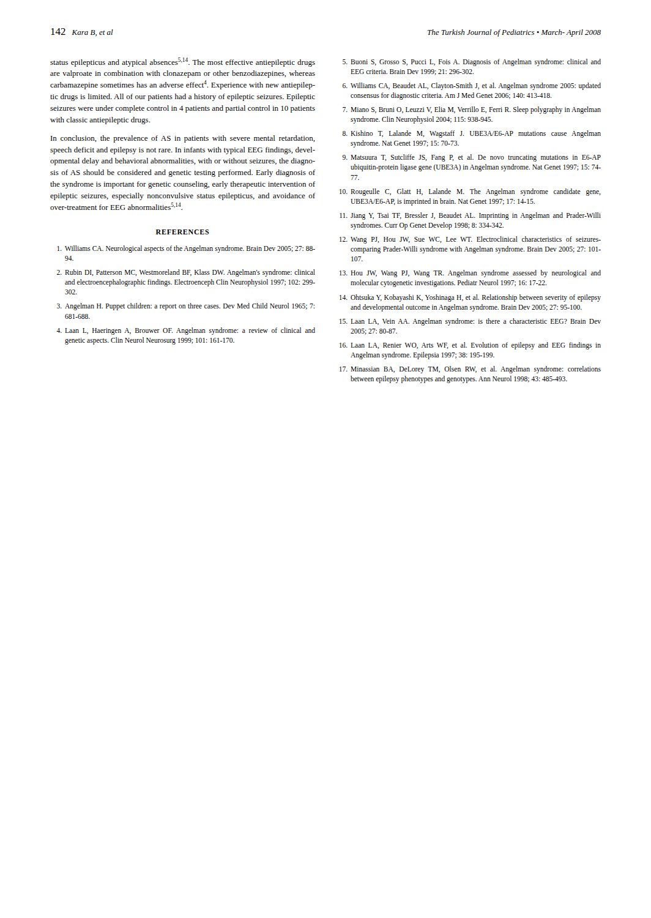142Kara B, et al
The Turkish Journal of Pediatrics • March- April 2008
status epilepticus and atypical absences5,14. The most effective antiepileptic drugs are valproate in combination with clonazepam or other benzodiazepines, whereas carbamazepine sometimes has an adverse effect4. Experience with new antiepileptic drugs is limited. All of our patients had a history of epileptic seizures. Epileptic seizures were under complete control in 4 patients and partial control in 10 patients with classic antiepileptic drugs.
In conclusion, the prevalence of AS in patients with severe mental retardation, speech deficit and epilepsy is not rare. In infants with typical EEG findings, developmental delay and behavioral abnormalities, with or without seizures, the diagnosis of AS should be considered and genetic testing performed. Early diagnosis of the syndrome is important for genetic counseling, early therapeutic intervention of epileptic seizures, especially nonconvulsive status epilepticus, and avoidance of over-treatment for EEG abnormalities5,14.
References
Williams CA. Neurological aspects of the Angelman syndrome. Brain Dev 2005; 27: 88-94.
Rubin DI, Patterson MC, Westmoreland BF, Klass DW. Angelman's syndrome: clinical and electroencephalographic findings. Electroenceph Clin Neurophysiol 1997; 102: 299-302.
Angelman H. Puppet children: a report on three cases. Dev Med Child Neurol 1965; 7: 681-688.
Laan L, Haeringen A, Brouwer OF. Angelman syndrome: a review of clinical and genetic aspects. Clin Neurol Neurosurg 1999; 101: 161-170.
Buoni S, Grosso S, Pucci L, Fois A. Diagnosis of Angelman syndrome: clinical and EEG criteria. Brain Dev 1999; 21: 296-302.
Williams CA, Beaudet AL, Clayton-Smith J, et al. Angelman syndrome 2005: updated consensus for diagnostic criteria. Am J Med Genet 2006; 140: 413-418.
Miano S, Bruni O, Leuzzi V, Elia M, Verrillo E, Ferri R. Sleep polygraphy in Angelman syndrome. Clin Neurophysiol 2004; 115: 938-945.
Kishino T, Lalande M, Wagstaff J. UBE3A/E6-AP mutations cause Angelman syndrome. Nat Genet 1997; 15: 70-73.
Matsuura T, Sutcliffe JS, Fang P, et al. De novo truncating mutations in E6-AP ubiquitin-protein ligase gene (UBE3A) in Angelman syndrome. Nat Genet 1997; 15: 74-77.
Rougeulle C, Glatt H, Lalande M. The Angelman syndrome candidate gene, UBE3A/E6-AP, is imprinted in brain. Nat Genet 1997; 17: 14-15.
Jiang Y, Tsai TF, Bressler J, Beaudet AL. Imprinting in Angelman and Prader-Willi syndromes. Curr Op Genet Develop 1998; 8: 334-342.
Wang PJ, Hou JW, Sue WC, Lee WT. Electroclinical characteristics of seizures- comparing Prader-Willi syndrome with Angelman syndrome. Brain Dev 2005; 27: 101-107.
Hou JW, Wang PJ, Wang TR. Angelman syndrome assessed by neurological and molecular cytogenetic investigations. Pediatr Neurol 1997; 16: 17-22.
Ohtsuka Y, Kobayashi K, Yoshinaga H, et al. Relationship between severity of epilepsy and developmental outcome in Angelman syndrome. Brain Dev 2005; 27: 95-100.
Laan LA, Vein AA. Angelman syndrome: is there a characteristic EEG? Brain Dev 2005; 27: 80-87.
Laan LA, Renier WO, Arts WF, et al. Evolution of epilepsy and EEG findings in Angelman syndrome. Epilepsia 1997; 38: 195-199.
Minassian BA, DeLorey TM, Olsen RW, et al. Angelman syndrome: correlations between epilepsy phenotypes and genotypes. Ann Neurol 1998; 43: 485-493.